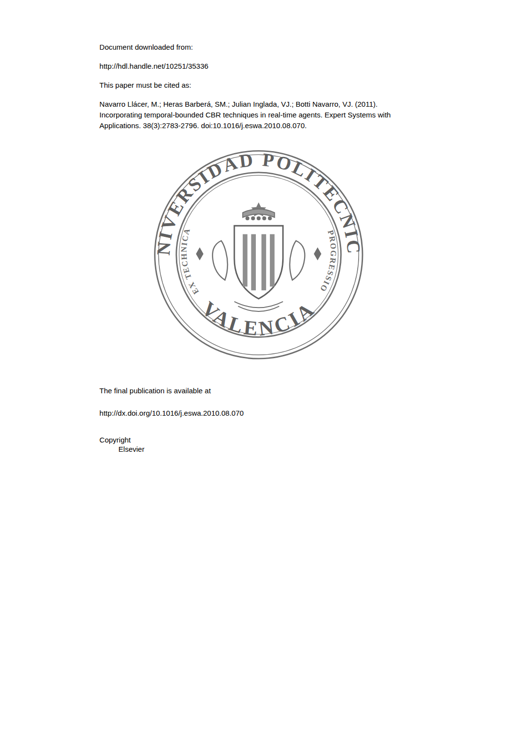Document downloaded from:
http://hdl.handle.net/10251/35336
This paper must be cited as:
Navarro Llácer, M.; Heras Barberá, SM.; Julian Inglada, VJ.; Botti Navarro, VJ. (2011). Incorporating temporal-bounded CBR techniques in real-time agents. Expert Systems with Applications. 38(3):2783-2796. doi:10.1016/j.eswa.2010.08.070.
VNIVERSIDAD POLITECNICA VALENCIA EX TECHNICA PROGRESSIO
The final publication is available at
http://dx.doi.org/10.1016/j.eswa.2010.08.070
Copyright Elsevier